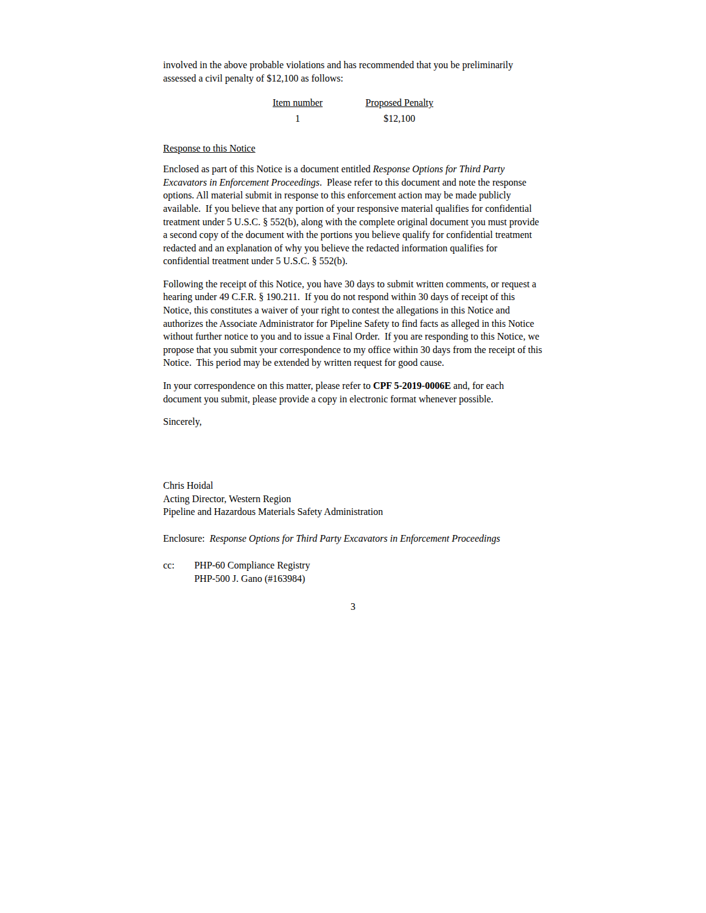involved in the above probable violations and has recommended that you be preliminarily assessed a civil penalty of $12,100 as follows:
| Item number | Proposed Penalty |
| --- | --- |
| 1 | $12,100 |
Response to this Notice
Enclosed as part of this Notice is a document entitled Response Options for Third Party Excavators in Enforcement Proceedings. Please refer to this document and note the response options. All material submit in response to this enforcement action may be made publicly available. If you believe that any portion of your responsive material qualifies for confidential treatment under 5 U.S.C. § 552(b), along with the complete original document you must provide a second copy of the document with the portions you believe qualify for confidential treatment redacted and an explanation of why you believe the redacted information qualifies for confidential treatment under 5 U.S.C. § 552(b).
Following the receipt of this Notice, you have 30 days to submit written comments, or request a hearing under 49 C.F.R. § 190.211. If you do not respond within 30 days of receipt of this Notice, this constitutes a waiver of your right to contest the allegations in this Notice and authorizes the Associate Administrator for Pipeline Safety to find facts as alleged in this Notice without further notice to you and to issue a Final Order. If you are responding to this Notice, we propose that you submit your correspondence to my office within 30 days from the receipt of this Notice. This period may be extended by written request for good cause.
In your correspondence on this matter, please refer to CPF 5-2019-0006E and, for each document you submit, please provide a copy in electronic format whenever possible.
Sincerely,
Chris Hoidal
Acting Director, Western Region
Pipeline and Hazardous Materials Safety Administration
Enclosure: Response Options for Third Party Excavators in Enforcement Proceedings
cc: PHP-60 Compliance Registry
PHP-500 J. Gano (#163984)
3